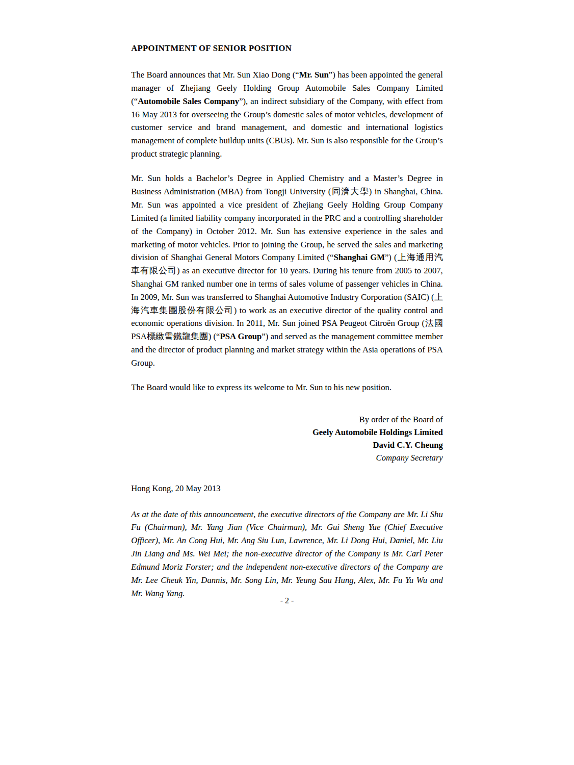APPOINTMENT OF SENIOR POSITION
The Board announces that Mr. Sun Xiao Dong (“Mr. Sun”) has been appointed the general manager of Zhejiang Geely Holding Group Automobile Sales Company Limited (“Automobile Sales Company”), an indirect subsidiary of the Company, with effect from 16 May 2013 for overseeing the Group’s domestic sales of motor vehicles, development of customer service and brand management, and domestic and international logistics management of complete buildup units (CBUs). Mr. Sun is also responsible for the Group’s product strategic planning.
Mr. Sun holds a Bachelor’s Degree in Applied Chemistry and a Master’s Degree in Business Administration (MBA) from Tongji University (同濟大學) in Shanghai, China. Mr. Sun was appointed a vice president of Zhejiang Geely Holding Group Company Limited (a limited liability company incorporated in the PRC and a controlling shareholder of the Company) in October 2012. Mr. Sun has extensive experience in the sales and marketing of motor vehicles. Prior to joining the Group, he served the sales and marketing division of Shanghai General Motors Company Limited (“Shanghai GM”) (上海通用汽車有限公司) as an executive director for 10 years. During his tenure from 2005 to 2007, Shanghai GM ranked number one in terms of sales volume of passenger vehicles in China. In 2009, Mr. Sun was transferred to Shanghai Automotive Industry Corporation (SAIC) (上海汽車集團股份有限公司) to work as an executive director of the quality control and economic operations division. In 2011, Mr. Sun joined PSA Peugeot Citroën Group (法國PSA標緻雪鐵龍集團) (“PSA Group”) and served as the management committee member and the director of product planning and market strategy within the Asia operations of PSA Group.
The Board would like to express its welcome to Mr. Sun to his new position.
By order of the Board of Geely Automobile Holdings Limited David C.Y. Cheung Company Secretary
Hong Kong, 20 May 2013
As at the date of this announcement, the executive directors of the Company are Mr. Li Shu Fu (Chairman), Mr. Yang Jian (Vice Chairman), Mr. Gui Sheng Yue (Chief Executive Officer), Mr. An Cong Hui, Mr. Ang Siu Lun, Lawrence, Mr. Li Dong Hui, Daniel, Mr. Liu Jin Liang and Ms. Wei Mei; the non-executive director of the Company is Mr. Carl Peter Edmund Moriz Forster; and the independent non-executive directors of the Company are Mr. Lee Cheuk Yin, Dannis, Mr. Song Lin, Mr. Yeung Sau Hung, Alex, Mr. Fu Yu Wu and Mr. Wang Yang.
- 2 -